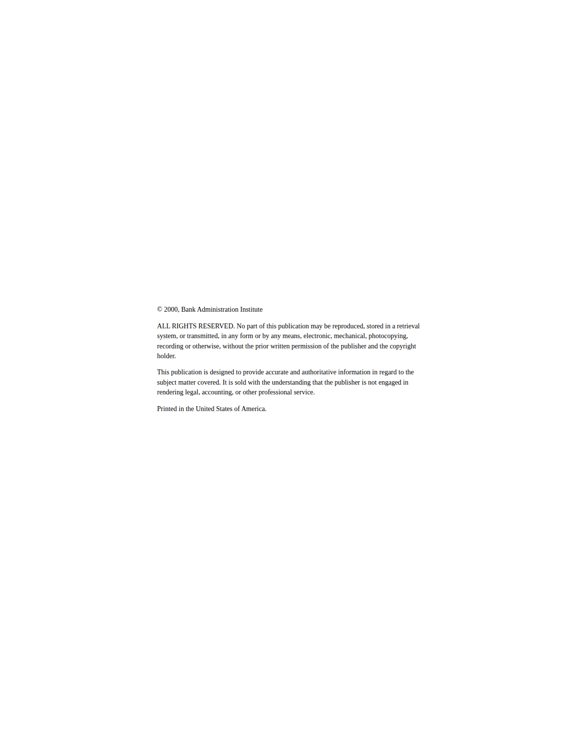© 2000, Bank Administration Institute
ALL RIGHTS RESERVED. No part of this publication may be reproduced, stored in a retrieval system, or transmitted, in any form or by any means, electronic, mechanical, photocopying, recording or otherwise, without the prior written permission of the publisher and the copyright holder.
This publication is designed to provide accurate and authoritative information in regard to the subject matter covered. It is sold with the understanding that the publisher is not engaged in rendering legal, accounting, or other professional service.
Printed in the United States of America.